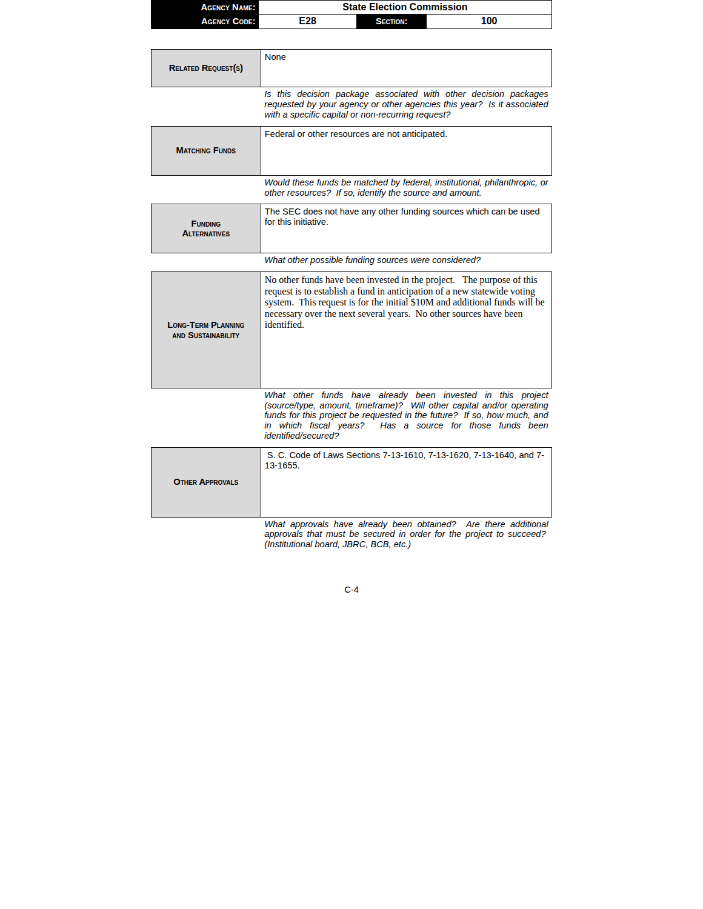| Agency Name: | State Election Commission |
| Agency Code: | E28 | Section: | 100 |
| Related Request(s) | None |
| | Is this decision package associated with other decision packages requested by your agency or other agencies this year? Is it associated with a specific capital or non-recurring request? |
| Matching Funds | Federal or other resources are not anticipated. |
| | Would these funds be matched by federal, institutional, philanthropic, or other resources? If so, identify the source and amount. |
| Funding Alternatives | The SEC does not have any other funding sources which can be used for this initiative. |
| | What other possible funding sources were considered? |
| Long-Term Planning and Sustainability | No other funds have been invested in the project. The purpose of this request is to establish a fund in anticipation of a new statewide voting system. This request is for the initial $10M and additional funds will be necessary over the next several years. No other sources have been identified. |
| | What other funds have already been invested in this project (source/type, amount, timeframe)? Will other capital and/or operating funds for this project be requested in the future? If so, how much, and in which fiscal years? Has a source for those funds been identified/secured? |
| Other Approvals | S. C. Code of Laws Sections 7-13-1610, 7-13-1620, 7-13-1640, and 7-13-1655. |
| | What approvals have already been obtained? Are there additional approvals that must be secured in order for the project to succeed? (Institutional board, JBRC, BCB, etc.) |
C-4